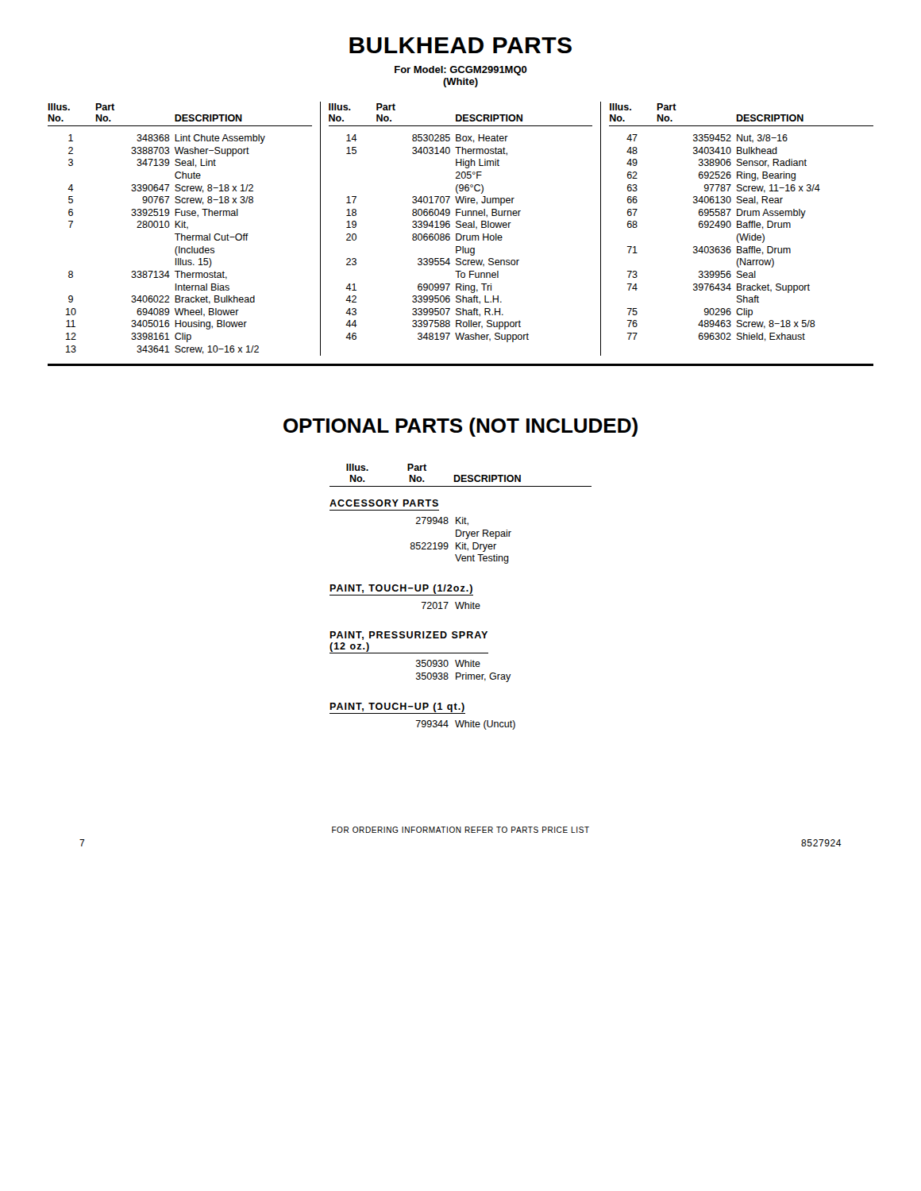BULKHEAD PARTS
For Model: GCGM2991MQ0
(White)
| Illus. | Part | |
| --- | --- | --- |
| No. | No. | DESCRIPTION |
| 1 | 348368 | Lint Chute Assembly |
| 2 | 3388703 | Washer−Support |
| 3 | 347139 | Seal, Lint |
| | | Chute |
| 4 | 3390647 | Screw, 8−18 x 1/2 |
| 5 | 90767 | Screw, 8−18 x 3/8 |
| 6 | 3392519 | Fuse, Thermal |
| 7 | 280010 | Kit, |
| | | Thermal Cut−Off |
| | | (Includes |
| | | Illus. 15) |
| 8 | 3387134 | Thermostat, |
| | | Internal Bias |
| 9 | 3406022 | Bracket, Bulkhead |
| 10 | 694089 | Wheel, Blower |
| 11 | 3405016 | Housing, Blower |
| 12 | 3398161 | Clip |
| 13 | 343641 | Screw, 10−16 x 1/2 |
| Illus. | Part | |
| --- | --- | --- |
| No. | No. | DESCRIPTION |
| 14 | 8530285 | Box, Heater |
| 15 | 3403140 | Thermostat, |
| | | High Limit |
| | | 205°F |
| | | (96°C) |
| 17 | 3401707 | Wire, Jumper |
| 18 | 8066049 | Funnel, Burner |
| 19 | 3394196 | Seal, Blower |
| 20 | 8066086 | Drum Hole |
| | | Plug |
| 23 | 339554 | Screw, Sensor |
| | | To Funnel |
| 41 | 690997 | Ring, Tri |
| 42 | 3399506 | Shaft, L.H. |
| 43 | 3399507 | Shaft, R.H. |
| 44 | 3397588 | Roller, Support |
| 46 | 348197 | Washer, Support |
| Illus. | Part | |
| --- | --- | --- |
| No. | No. | DESCRIPTION |
| 47 | 3359452 | Nut, 3/8−16 |
| 48 | 3403410 | Bulkhead |
| 49 | 338906 | Sensor, Radiant |
| 62 | 692526 | Ring, Bearing |
| 63 | 97787 | Screw, 11−16 x 3/4 |
| 66 | 3406130 | Seal, Rear |
| 67 | 695587 | Drum Assembly |
| 68 | 692490 | Baffle, Drum |
| | | (Wide) |
| 71 | 3403636 | Baffle, Drum |
| | | (Narrow) |
| 73 | 339956 | Seal |
| 74 | 3976434 | Bracket, Support |
| | | Shaft |
| 75 | 90296 | Clip |
| 76 | 489463 | Screw, 8−18 x 5/8 |
| 77 | 696302 | Shield, Exhaust |
OPTIONAL PARTS (NOT INCLUDED)
Illus.
No.
Part
No.
DESCRIPTION
ACCESSORY PARTS
| 279948 | Kit, |
| | Dryer Repair |
| 8522199 | Kit, Dryer |
| | Vent Testing |
PAINT, TOUCH−UP (1/2oz.)
| 72017 | White |
PAINT, PRESSURIZED SPRAY
(12 oz.)
| 350930 | White |
| 350938 | Primer, Gray |
PAINT, TOUCH−UP (1 qt.)
| 799344 | White (Uncut) |
FOR ORDERING INFORMATION REFER TO PARTS PRICE LIST
7 8527924